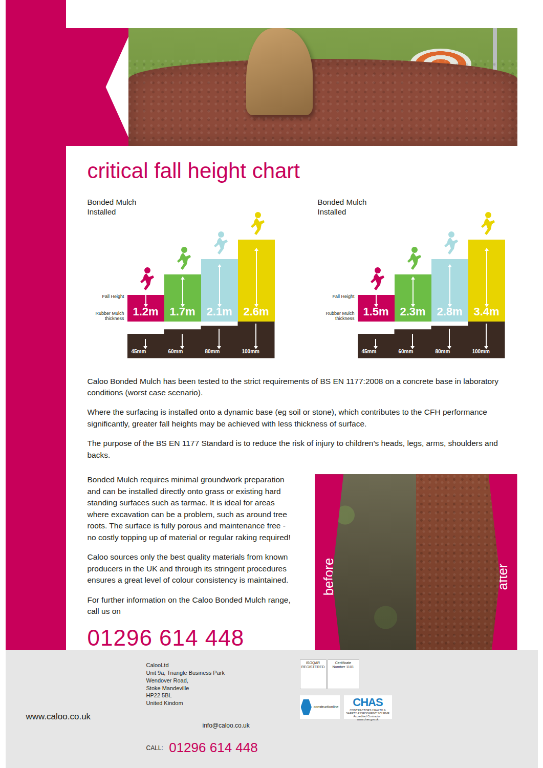MonsterPlay@Caloo bonded mulch
critical fall height chart
Bonded Mulch
Installed
Fall Height
Rubber Mulch
thickness
1.2m
1.7m
2.1m
2.6m
45mm 60mm 80mm 100mm
Bonded Mulch
Installed
Fall Height
Rubber Mulch
thickness
1.5m
2.3m
2.8m
3.4m
45mm 60mm 80mm 100mm
Caloo Bonded Mulch has been tested to the strict requirements of BS EN 1177:2008 on a concrete base in laboratory conditions (worst case scenario).
Where the surfacing is installed onto a dynamic base (eg soil or stone), which contributes to the CFH performance significantly, greater fall heights may be achieved with less thickness of surface.
The purpose of the BS EN 1177 Standard is to reduce the risk of injury to children’s heads, legs, arms, shoulders and backs.
Bonded Mulch requires minimal groundwork preparation and can be installed directly onto grass or existing hard standing surfaces such as tarmac. It is ideal for areas where excavation can be a problem, such as around tree roots. The surface is fully porous and maintenance free - no costly topping up of material or regular raking required!
Caloo sources only the best quality materials from known producers in the UK and through its stringent procedures ensures a great level of colour consistency is maintained.
For further information on the Caloo Bonded Mulch range, call us on
01296 614 448
We’ll be more than happy to help.
before
after
CalooLtd
Unit 9a, Triangle Business Park
Wendover Road,
Stoke Mandeville
HP22 5BL
United Kindom
ISOQAR
REGISTERED
Certificate Number 1101
constructionline
CHAS
CONTRACTORS HEALTH & SAFETY ASSESSMENT SCHEME
Accredited Contractor www.chas.gov.uk
www.caloo.co.uk
info@caloo.co.uk
CALL: 01296 614 448